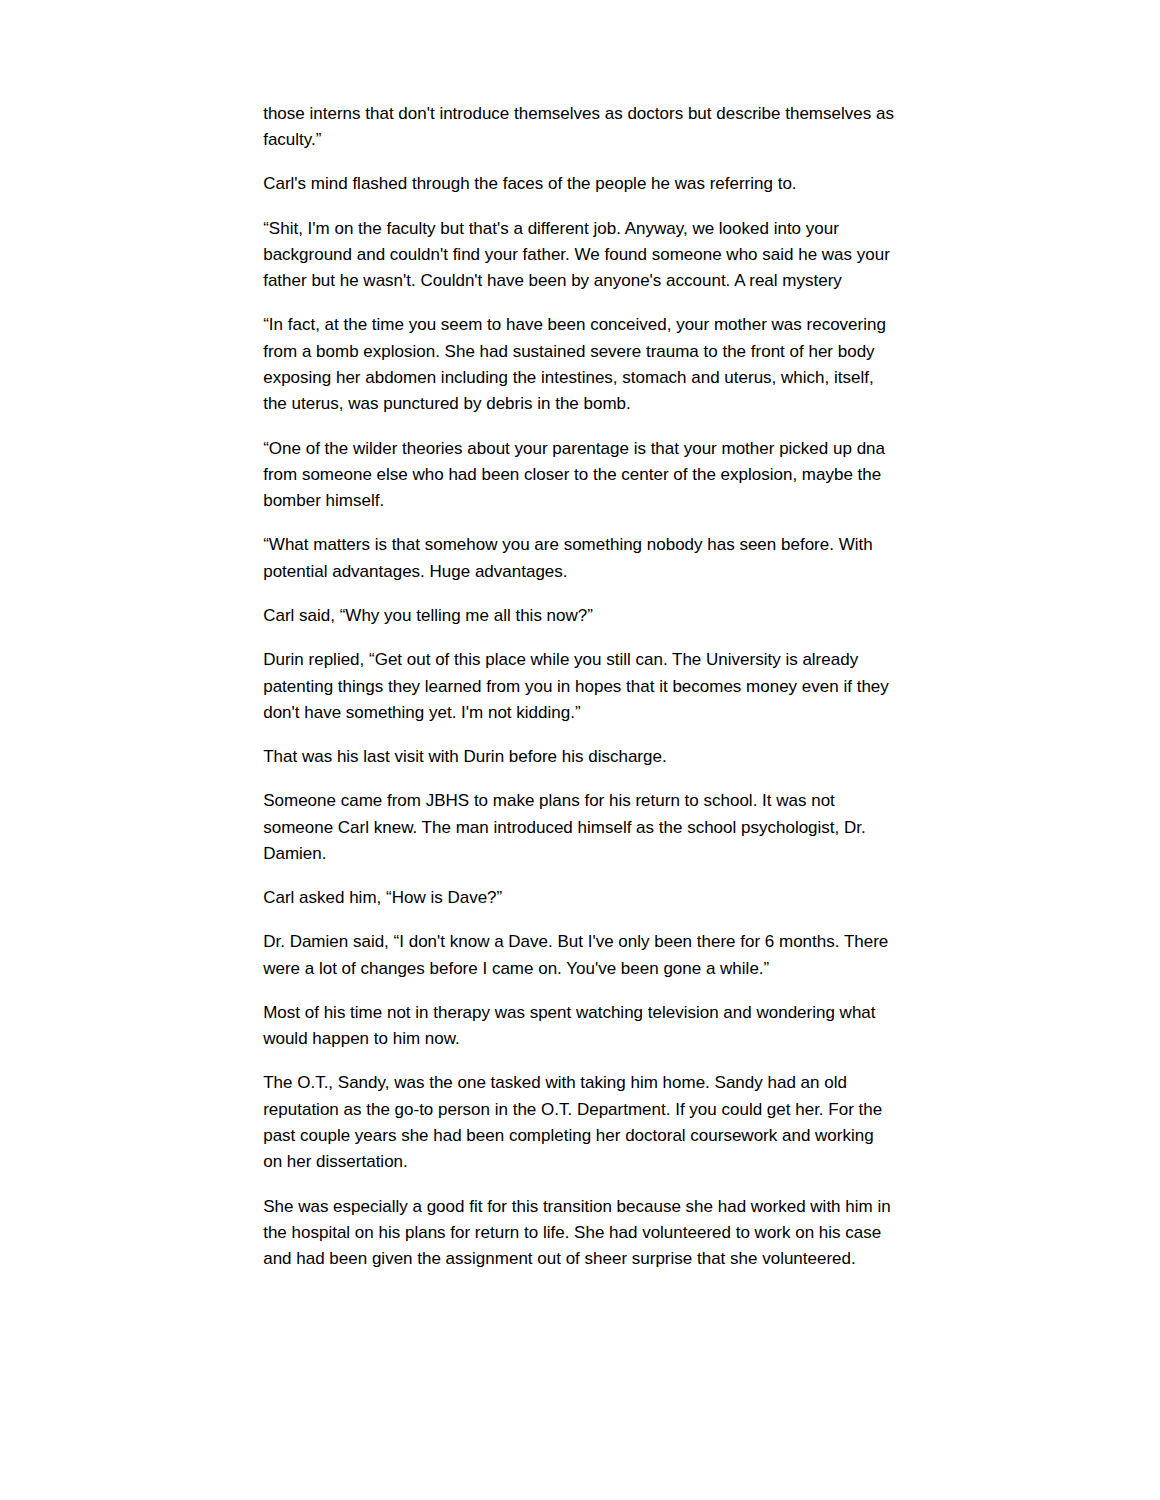those interns that don't introduce themselves as doctors but describe themselves as faculty.”
Carl's mind flashed through the faces of the people he was referring to.
“Shit, I'm on the faculty but that's a different job. Anyway, we looked into your background and couldn't find your father. We found someone who said he was your father but he wasn't. Couldn't have been by anyone's account. A real mystery
“In fact, at the time you seem to have been conceived, your mother was recovering from a bomb explosion. She had sustained severe trauma to the front of her body exposing her abdomen including the intestines, stomach and uterus, which, itself, the uterus, was punctured by debris in the bomb.
“One of the wilder theories about your parentage is that your mother picked up dna from someone else who had been closer to the center of the explosion, maybe the bomber himself.
“What matters is that somehow you are something nobody has seen before. With potential advantages. Huge advantages.
Carl said, “Why you telling me all this now?”
Durin replied, “Get out of this place while you still can. The University is already patenting things they learned from you in hopes that it becomes money even if they don't have something yet. I'm not kidding.”
That was his last visit with Durin before his discharge.
Someone came from JBHS to make plans for his return to school. It was not someone Carl knew. The man introduced himself as the school psychologist, Dr. Damien.
Carl asked him, “How is Dave?”
Dr. Damien said, “I don't know a Dave. But I've only been there for 6 months. There were a lot of changes before I came on. You've been gone a while.”
Most of his time not in therapy was spent watching television and wondering what would happen to him now.
The O.T., Sandy, was the one tasked with taking him home. Sandy had an old reputation as the go-to person in the O.T. Department. If you could get her. For the past couple years she had been completing her doctoral coursework and working on her dissertation.
She was especially a good fit for this transition because she had worked with him in the hospital on his plans for return to life. She had volunteered to work on his case and had been given the assignment out of sheer surprise that she volunteered.